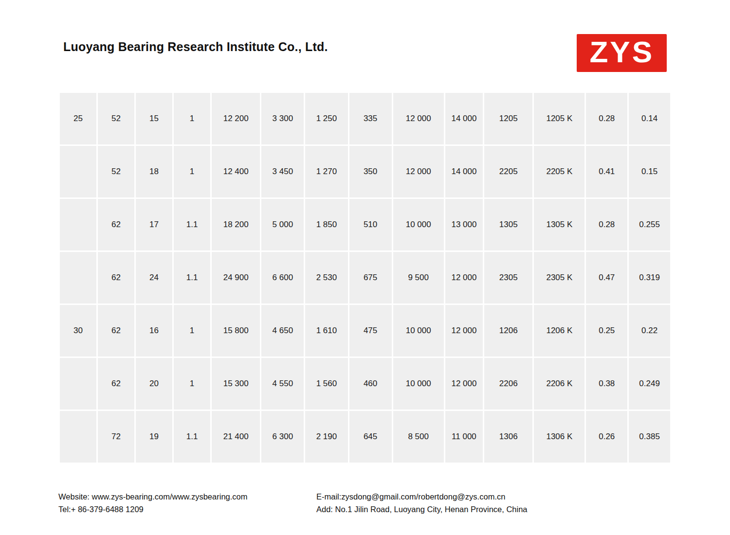Luoyang Bearing Research Institute Co., Ltd.
ZYS
| 25 | 52 | 15 | 1 | 12 200 | 3 300 | 1 250 | 335 | 12 000 | 14 000 | 1205 | 1205 K | 0.28 | 0.14 |
| | 52 | 18 | 1 | 12 400 | 3 450 | 1 270 | 350 | 12 000 | 14 000 | 2205 | 2205 K | 0.41 | 0.15 |
| | 62 | 17 | 1.1 | 18 200 | 5 000 | 1 850 | 510 | 10 000 | 13 000 | 1305 | 1305 K | 0.28 | 0.255 |
| | 62 | 24 | 1.1 | 24 900 | 6 600 | 2 530 | 675 | 9 500 | 12 000 | 2305 | 2305 K | 0.47 | 0.319 |
| 30 | 62 | 16 | 1 | 15 800 | 4 650 | 1 610 | 475 | 10 000 | 12 000 | 1206 | 1206 K | 0.25 | 0.22 |
| | 62 | 20 | 1 | 15 300 | 4 550 | 1 560 | 460 | 10 000 | 12 000 | 2206 | 2206 K | 0.38 | 0.249 |
| | 72 | 19 | 1.1 | 21 400 | 6 300 | 2 190 | 645 | 8 500 | 11 000 | 1306 | 1306 K | 0.26 | 0.385 |
Website: www.zys-bearing.com/www.zysbearing.com
Tel:+ 86-379-6488 1209
E-mail:zysdong@gmail.com/robertdong@zys.com.cn
Add: No.1 Jilin Road, Luoyang City, Henan Province, China